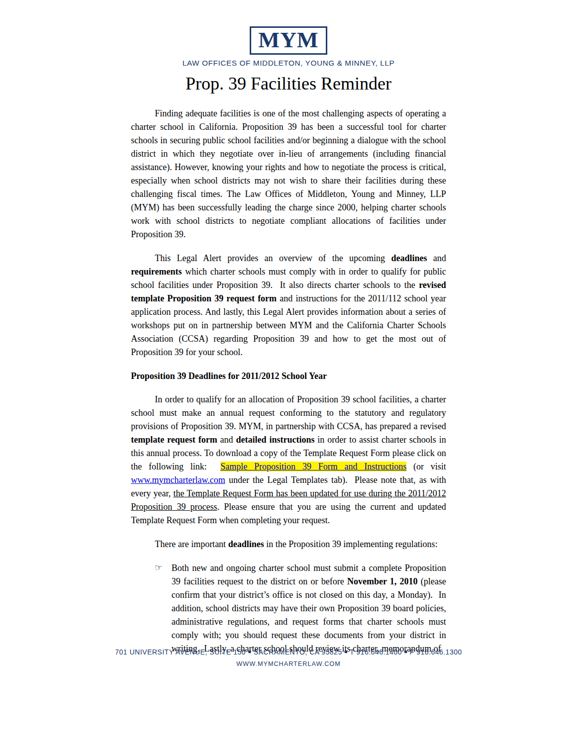MYM
Law Offices of Middleton, Young & Minney, LLP
Prop. 39 Facilities Reminder
Finding adequate facilities is one of the most challenging aspects of operating a charter school in California. Proposition 39 has been a successful tool for charter schools in securing public school facilities and/or beginning a dialogue with the school district in which they negotiate over in-lieu of arrangements (including financial assistance). However, knowing your rights and how to negotiate the process is critical, especially when school districts may not wish to share their facilities during these challenging fiscal times. The Law Offices of Middleton, Young and Minney, LLP (MYM) has been successfully leading the charge since 2000, helping charter schools work with school districts to negotiate compliant allocations of facilities under Proposition 39.
This Legal Alert provides an overview of the upcoming deadlines and requirements which charter schools must comply with in order to qualify for public school facilities under Proposition 39. It also directs charter schools to the revised template Proposition 39 request form and instructions for the 2011/112 school year application process. And lastly, this Legal Alert provides information about a series of workshops put on in partnership between MYM and the California Charter Schools Association (CCSA) regarding Proposition 39 and how to get the most out of Proposition 39 for your school.
Proposition 39 Deadlines for 2011/2012 School Year
In order to qualify for an allocation of Proposition 39 school facilities, a charter school must make an annual request conforming to the statutory and regulatory provisions of Proposition 39. MYM, in partnership with CCSA, has prepared a revised template request form and detailed instructions in order to assist charter schools in this annual process. To download a copy of the Template Request Form please click on the following link: Sample Proposition 39 Form and Instructions (or visit www.mymcharterlaw.com under the Legal Templates tab). Please note that, as with every year, the Template Request Form has been updated for use during the 2011/2012 Proposition 39 process. Please ensure that you are using the current and updated Template Request Form when completing your request.
There are important deadlines in the Proposition 39 implementing regulations:
Both new and ongoing charter school must submit a complete Proposition 39 facilities request to the district on or before November 1, 2010 (please confirm that your district’s office is not closed on this day, a Monday). In addition, school districts may have their own Proposition 39 board policies, administrative regulations, and request forms that charter schools must comply with; you should request these documents from your district in writing. Lastly, a charter school should review its charter, memorandum of
701 University Avenue, Suite 150 ■ Sacramento, CA 95825 ■ T 916.646.1400 ■ F 916.646.1300
www.mymcharterlaw.com